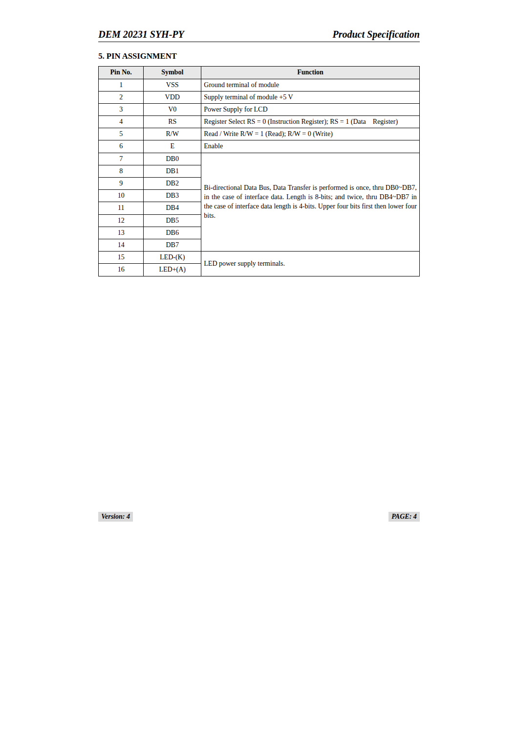DEM 20231 SYH-PY
Product Specification
5. PIN ASSIGNMENT
| Pin No. | Symbol | Function |
| --- | --- | --- |
| 1 | VSS | Ground terminal of module |
| 2 | VDD | Supply terminal of module +5 V |
| 3 | V0 | Power Supply for LCD |
| 4 | RS | Register Select RS = 0 (Instruction Register); RS = 1 (Data Register) |
| 5 | R/W | Read / Write R/W = 1 (Read); R/W = 0 (Write) |
| 6 | E | Enable |
| 7 | DB0 | Bi-directional Data Bus, Data Transfer is performed is once, thru DB0~DB7, in the case of interface data. Length is 8-bits; and twice, thru DB4~DB7 in the case of interface data length is 4-bits. Upper four bits first then lower four bits. |
| 8 | DB1 |
| 9 | DB2 |
| 10 | DB3 |
| 11 | DB4 |
| 12 | DB5 |
| 13 | DB6 |
| 14 | DB7 |
| 15 | LED-(K) | LED power supply terminals. |
| 16 | LED+(A) |
Version: 4
PAGE: 4